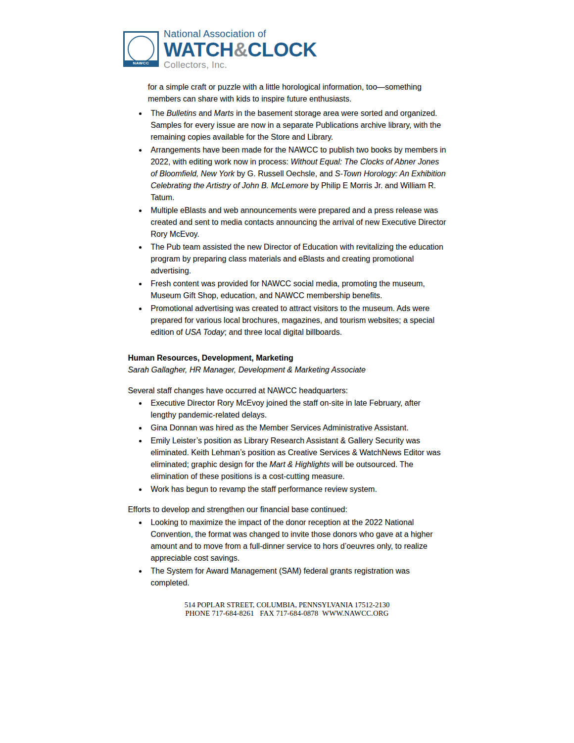National Association of
WATCH&CLOCK
Collectors, Inc.
for a simple craft or puzzle with a little horological information, too—something members can share with kids to inspire future enthusiasts.
The Bulletins and Marts in the basement storage area were sorted and organized. Samples for every issue are now in a separate Publications archive library, with the remaining copies available for the Store and Library.
Arrangements have been made for the NAWCC to publish two books by members in 2022, with editing work now in process: Without Equal: The Clocks of Abner Jones of Bloomfield, New York by G. Russell Oechsle, and S-Town Horology: An Exhibition Celebrating the Artistry of John B. McLemore by Philip E Morris Jr. and William R. Tatum.
Multiple eBlasts and web announcements were prepared and a press release was created and sent to media contacts announcing the arrival of new Executive Director Rory McEvoy.
The Pub team assisted the new Director of Education with revitalizing the education program by preparing class materials and eBlasts and creating promotional advertising.
Fresh content was provided for NAWCC social media, promoting the museum, Museum Gift Shop, education, and NAWCC membership benefits.
Promotional advertising was created to attract visitors to the museum. Ads were prepared for various local brochures, magazines, and tourism websites; a special edition of USA Today; and three local digital billboards.
Human Resources, Development, Marketing
Sarah Gallagher, HR Manager, Development & Marketing Associate
Several staff changes have occurred at NAWCC headquarters:
Executive Director Rory McEvoy joined the staff on-site in late February, after lengthy pandemic-related delays.
Gina Donnan was hired as the Member Services Administrative Assistant.
Emily Leister’s position as Library Research Assistant & Gallery Security was eliminated. Keith Lehman’s position as Creative Services & WatchNews Editor was eliminated; graphic design for the Mart & Highlights will be outsourced. The elimination of these positions is a cost-cutting measure.
Work has begun to revamp the staff performance review system.
Efforts to develop and strengthen our financial base continued:
Looking to maximize the impact of the donor reception at the 2022 National Convention, the format was changed to invite those donors who gave at a higher amount and to move from a full-dinner service to hors d’oeuvres only, to realize appreciable cost savings.
The System for Award Management (SAM) federal grants registration was completed.
514 POPLAR STREET, COLUMBIA, PENNSYLVANIA 17512-2130
PHONE 717-684-8261 FAX 717-684-0878 WWW.NAWCC.ORG